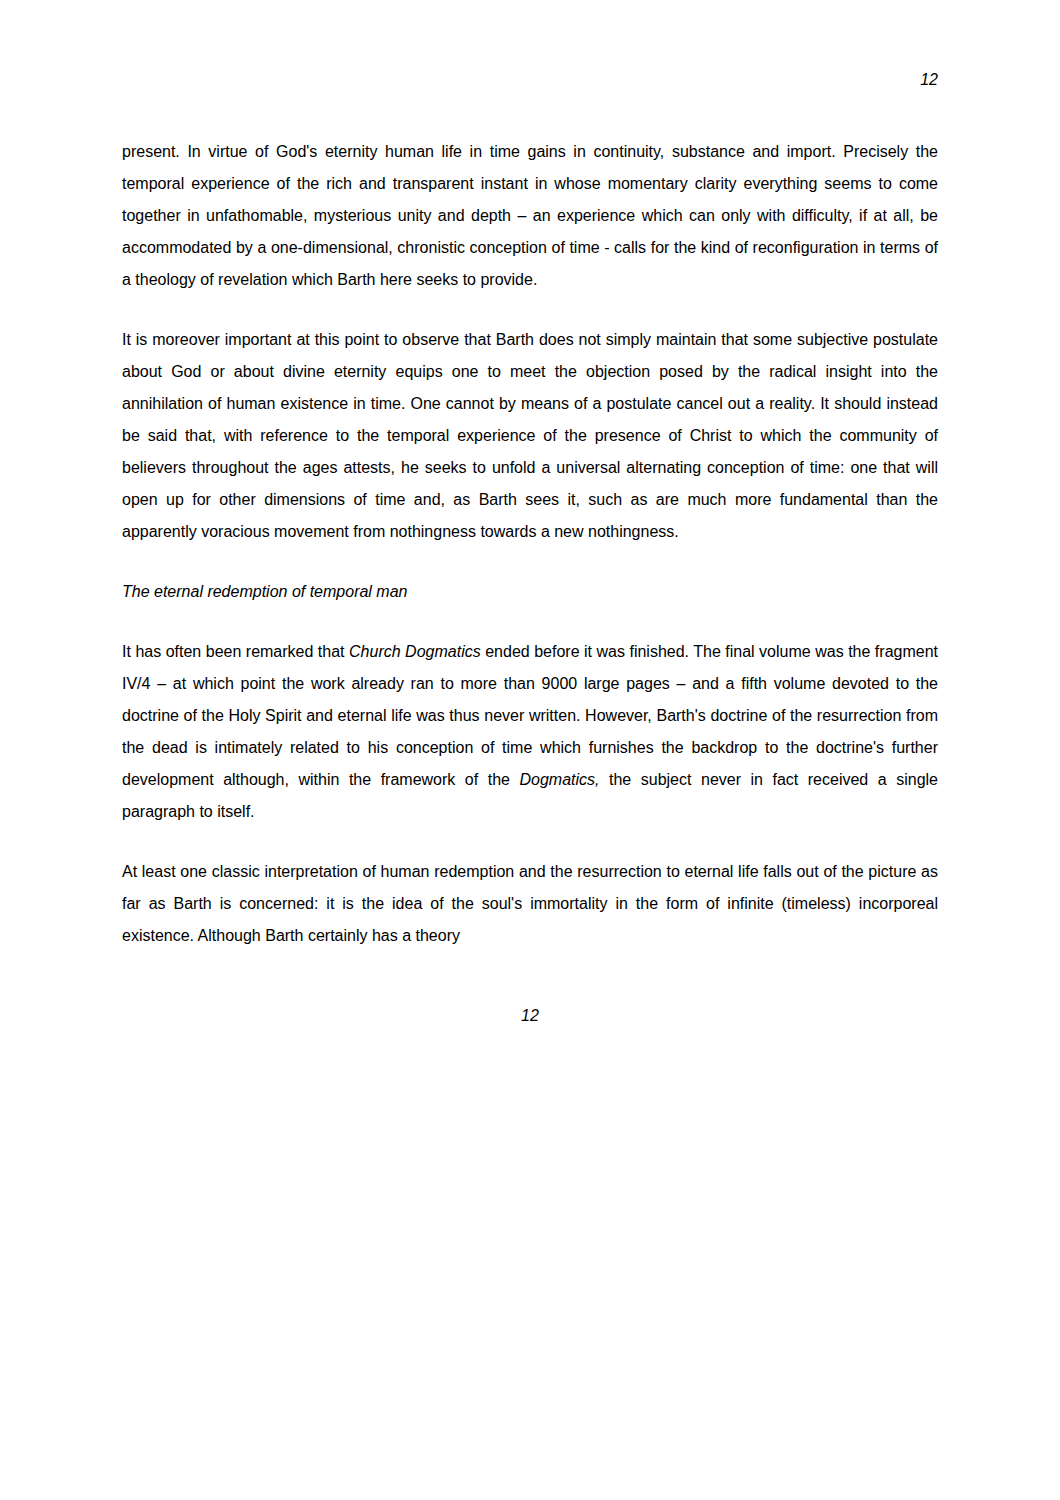12
present. In virtue of God's eternity human life in time gains in continuity, substance and import. Precisely the temporal experience of the rich and transparent instant in whose momentary clarity everything seems to come together in unfathomable, mysterious unity and depth – an experience which can only with difficulty, if at all, be accommodated by a one-dimensional, chronistic conception of time - calls for the kind of reconfiguration in terms of a theology of revelation which Barth here seeks to provide.
It is moreover important at this point to observe that Barth does not simply maintain that some subjective postulate about God or about divine eternity equips one to meet the objection posed by the radical insight into the annihilation of human existence in time. One cannot by means of a postulate cancel out a reality. It should instead be said that, with reference to the temporal experience of the presence of Christ to which the community of believers throughout the ages attests, he seeks to unfold a universal alternating conception of time: one that will open up for other dimensions of time and, as Barth sees it, such as are much more fundamental than the apparently voracious movement from nothingness towards a new nothingness.
The eternal redemption of temporal man
It has often been remarked that Church Dogmatics ended before it was finished. The final volume was the fragment IV/4 – at which point the work already ran to more than 9000 large pages – and a fifth volume devoted to the doctrine of the Holy Spirit and eternal life was thus never written. However, Barth's doctrine of the resurrection from the dead is intimately related to his conception of time which furnishes the backdrop to the doctrine's further development although, within the framework of the Dogmatics, the subject never in fact received a single paragraph to itself.
At least one classic interpretation of human redemption and the resurrection to eternal life falls out of the picture as far as Barth is concerned: it is the idea of the soul's immortality in the form of infinite (timeless) incorporeal existence. Although Barth certainly has a theory
12